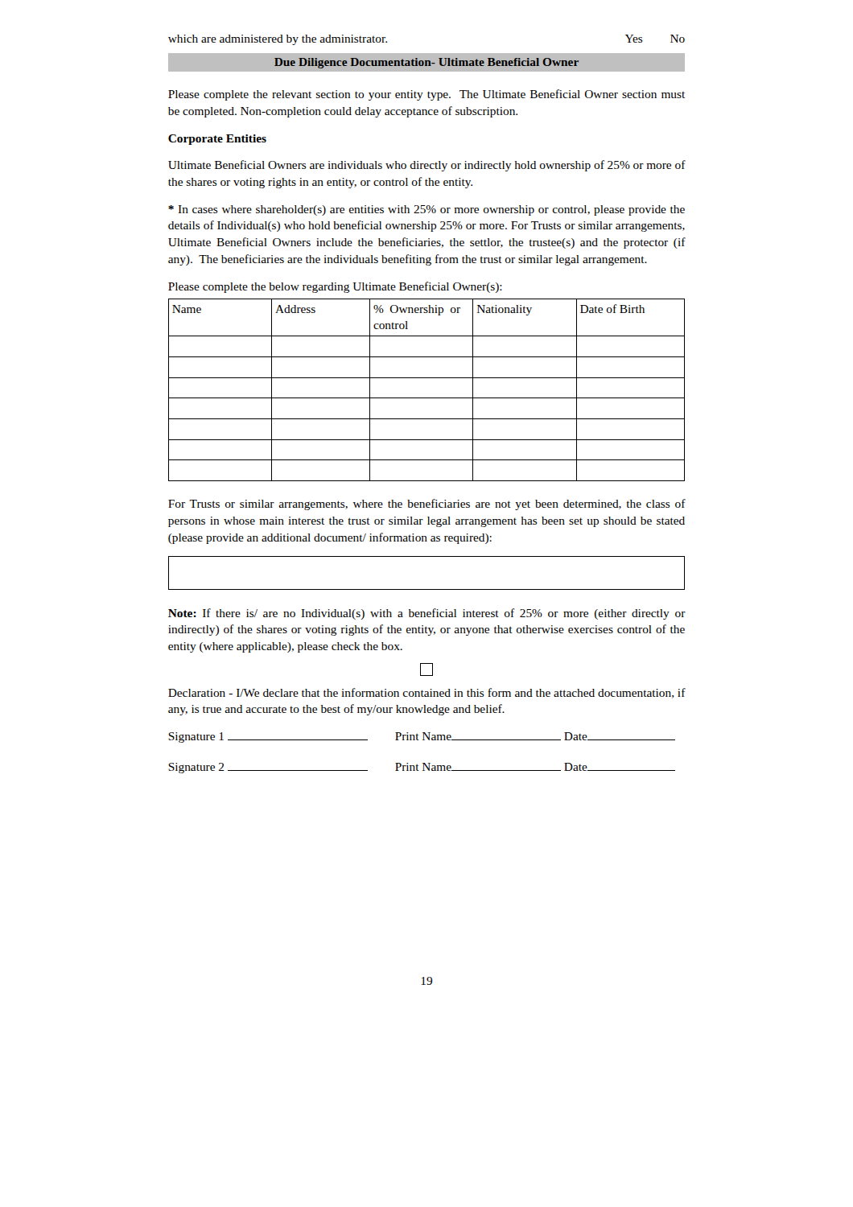which are administered by the administrator. Yes No
Due Diligence Documentation- Ultimate Beneficial Owner
Please complete the relevant section to your entity type. The Ultimate Beneficial Owner section must be completed. Non-completion could delay acceptance of subscription.
Corporate Entities
Ultimate Beneficial Owners are individuals who directly or indirectly hold ownership of 25% or more of the shares or voting rights in an entity, or control of the entity.
* In cases where shareholder(s) are entities with 25% or more ownership or control, please provide the details of Individual(s) who hold beneficial ownership 25% or more. For Trusts or similar arrangements, Ultimate Beneficial Owners include the beneficiaries, the settlor, the trustee(s) and the protector (if any). The beneficiaries are the individuals benefiting from the trust or similar legal arrangement.
Please complete the below regarding Ultimate Beneficial Owner(s):
| Name | Address | % Ownership or control | Nationality | Date of Birth |
| --- | --- | --- | --- | --- |
For Trusts or similar arrangements, where the beneficiaries are not yet been determined, the class of persons in whose main interest the trust or similar legal arrangement has been set up should be stated (please provide an additional document/ information as required):
Note: If there is/ are no Individual(s) with a beneficial interest of 25% or more (either directly or indirectly) of the shares or voting rights of the entity, or anyone that otherwise exercises control of the entity (where applicable), please check the box.
Declaration - I/We declare that the information contained in this form and the attached documentation, if any, is true and accurate to the best of my/our knowledge and belief.
Signature 1 Print Name Date
Signature 2 Print Name Date
19